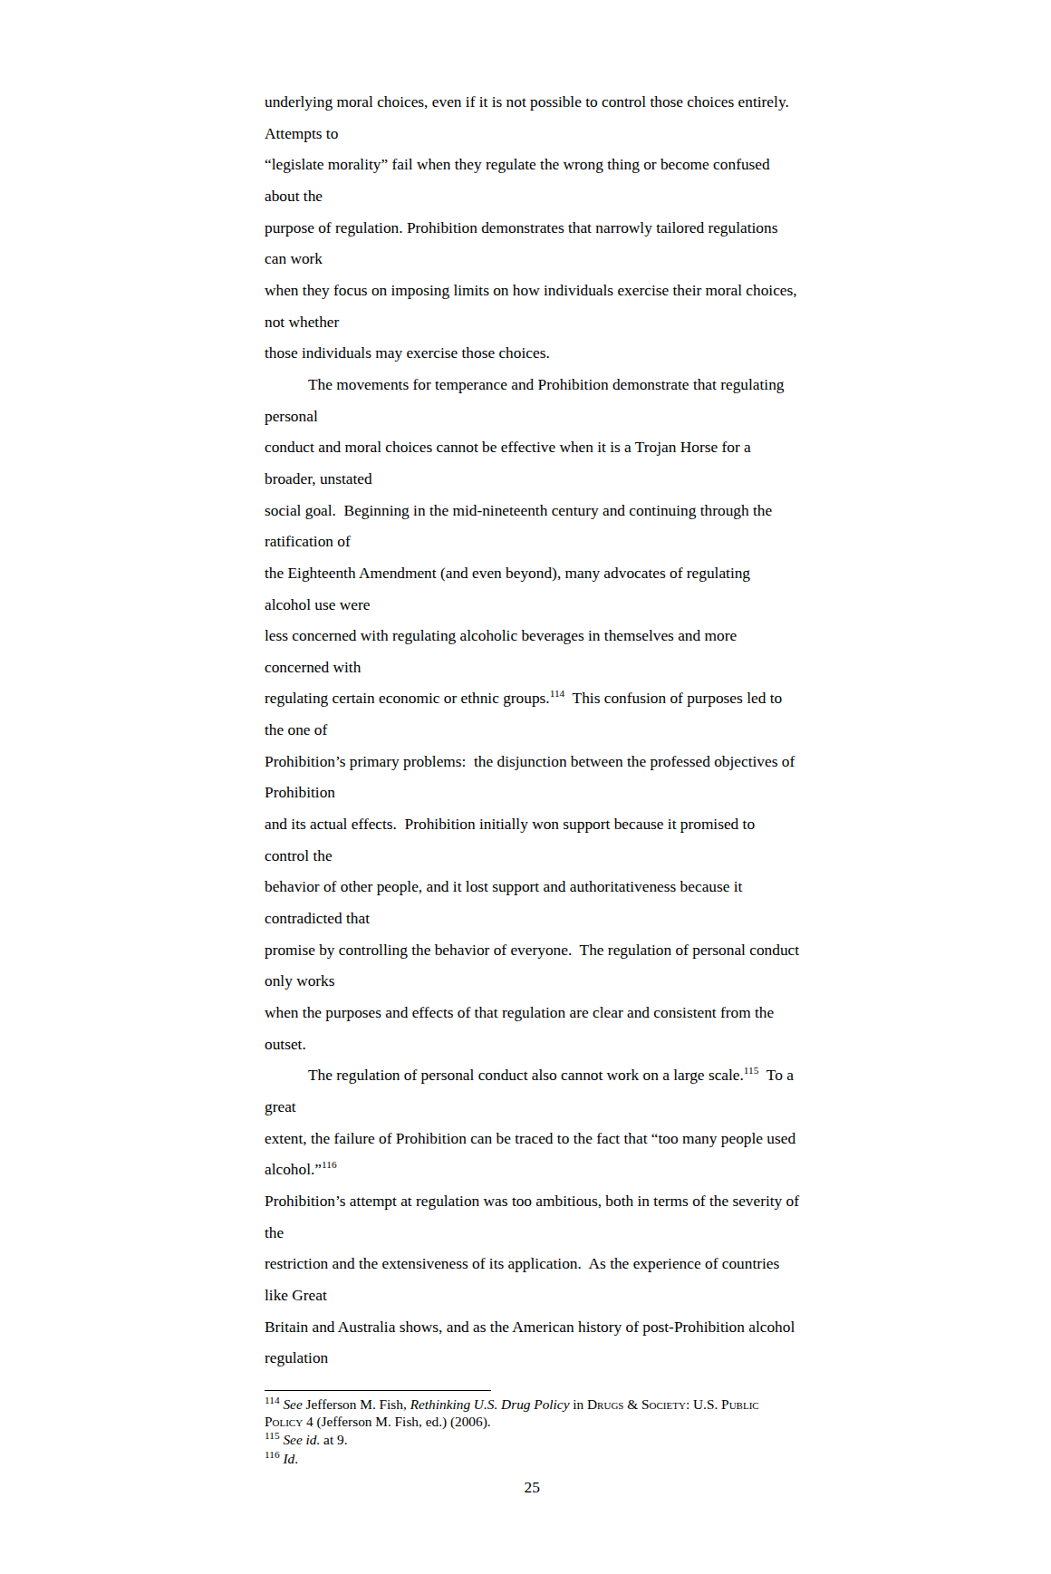underlying moral choices, even if it is not possible to control those choices entirely. Attempts to
“legislate morality” fail when they regulate the wrong thing or become confused about the
purpose of regulation. Prohibition demonstrates that narrowly tailored regulations can work
when they focus on imposing limits on how individuals exercise their moral choices, not whether
those individuals may exercise those choices.
The movements for temperance and Prohibition demonstrate that regulating personal
conduct and moral choices cannot be effective when it is a Trojan Horse for a broader, unstated
social goal. Beginning in the mid-nineteenth century and continuing through the ratification of
the Eighteenth Amendment (and even beyond), many advocates of regulating alcohol use were
less concerned with regulating alcoholic beverages in themselves and more concerned with
regulating certain economic or ethnic groups.114 This confusion of purposes led to the one of
Prohibition’s primary problems: the disjunction between the professed objectives of Prohibition
and its actual effects. Prohibition initially won support because it promised to control the
behavior of other people, and it lost support and authoritativeness because it contradicted that
promise by controlling the behavior of everyone. The regulation of personal conduct only works
when the purposes and effects of that regulation are clear and consistent from the outset.
The regulation of personal conduct also cannot work on a large scale.115 To a great
extent, the failure of Prohibition can be traced to the fact that “too many people used alcohol.”116
Prohibition’s attempt at regulation was too ambitious, both in terms of the severity of the
restriction and the extensiveness of its application. As the experience of countries like Great
Britain and Australia shows, and as the American history of post-Prohibition alcohol regulation
114 See Jefferson M. Fish, Rethinking U.S. Drug Policy in Drugs & Society: U.S. Public Policy 4 (Jefferson M. Fish, ed.) (2006).
115 See id. at 9.
116 Id.
25